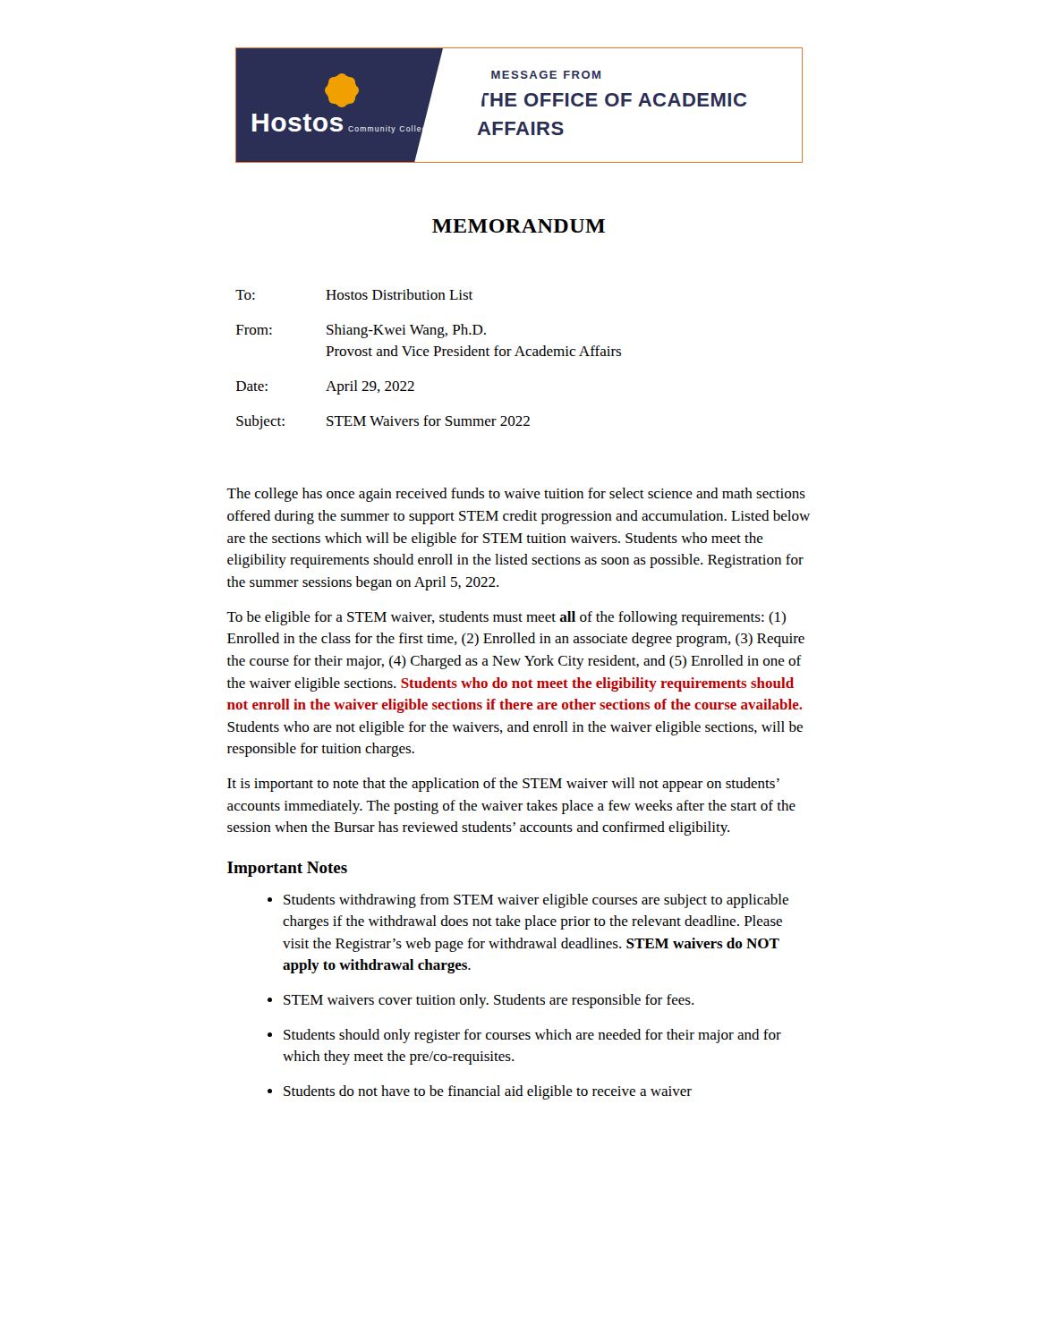Hostos Community College
A MESSAGE FROM
THE OFFICE OF ACADEMIC AFFAIRS
MEMORANDUM
| To: | Hostos Distribution List |
| From: | Shiang-Kwei Wang, Ph.D. Provost and Vice President for Academic Affairs |
| Date: | April 29, 2022 |
| Subject: | STEM Waivers for Summer 2022 |
The college has once again received funds to waive tuition for select science and math sections offered during the summer to support STEM credit progression and accumulation. Listed below are the sections which will be eligible for STEM tuition waivers. Students who meet the eligibility requirements should enroll in the listed sections as soon as possible. Registration for the summer sessions began on April 5, 2022.
To be eligible for a STEM waiver, students must meet all of the following requirements: (1) Enrolled in the class for the first time, (2) Enrolled in an associate degree program, (3) Require the course for their major, (4) Charged as a New York City resident, and (5) Enrolled in one of the waiver eligible sections. Students who do not meet the eligibility requirements should not enroll in the waiver eligible sections if there are other sections of the course available. Students who are not eligible for the waivers, and enroll in the waiver eligible sections, will be responsible for tuition charges.
It is important to note that the application of the STEM waiver will not appear on students’ accounts immediately. The posting of the waiver takes place a few weeks after the start of the session when the Bursar has reviewed students’ accounts and confirmed eligibility.
Important Notes
Students withdrawing from STEM waiver eligible courses are subject to applicable charges if the withdrawal does not take place prior to the relevant deadline. Please visit the Registrar’s web page for withdrawal deadlines. STEM waivers do NOT apply to withdrawal charges.
STEM waivers cover tuition only. Students are responsible for fees.
Students should only register for courses which are needed for their major and for which they meet the pre/co-requisites.
Students do not have to be financial aid eligible to receive a waiver